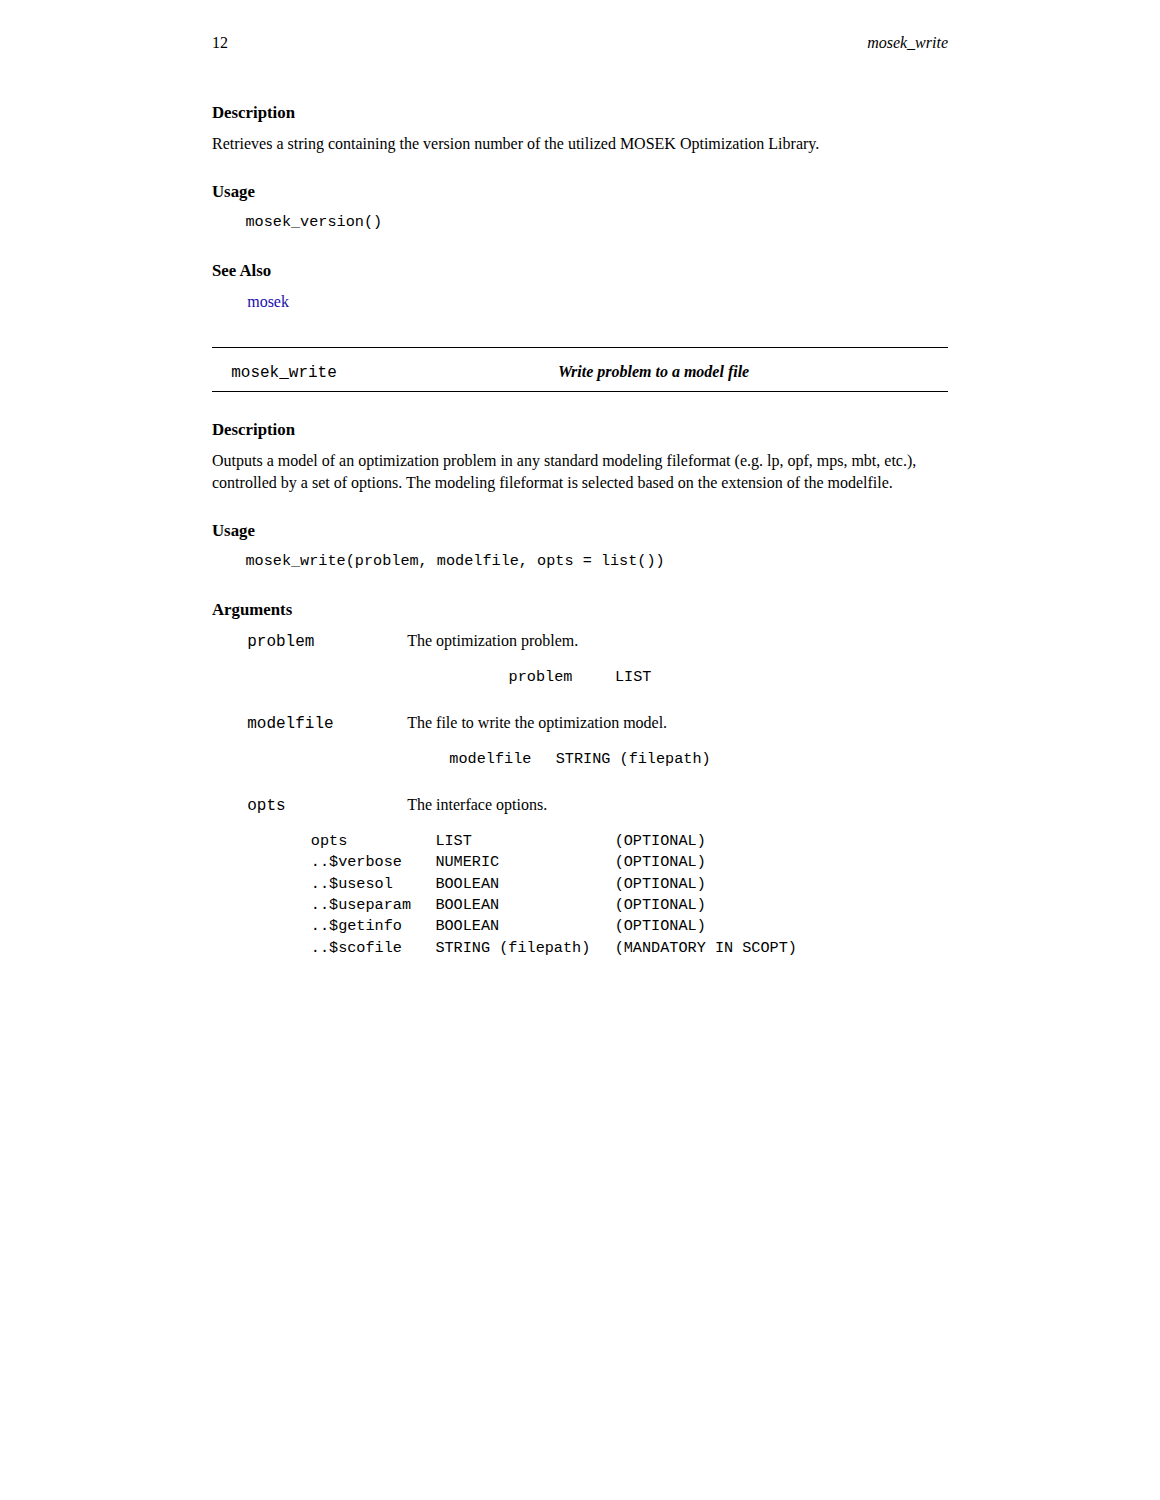12 mosek_write
Description
Retrieves a string containing the version number of the utilized MOSEK Optimization Library.
Usage
mosek_version()
See Also
mosek
mosek_write Write problem to a model file
Description
Outputs a model of an optimization problem in any standard modeling fileformat (e.g. lp, opf, mps, mbt, etc.), controlled by a set of options. The modeling fileformat is selected based on the extension of the modelfile.
Usage
mosek_write(problem, modelfile, opts = list())
Arguments
problem The optimization problem.
problem LIST
modelfile The file to write the optimization model.
modelfile STRING (filepath)
opts The interface options.
| opts | LIST | (OPTIONAL) |
| ..$verbose | NUMERIC | (OPTIONAL) |
| ..$usesol | BOOLEAN | (OPTIONAL) |
| ..$useparam | BOOLEAN | (OPTIONAL) |
| ..$getinfo | BOOLEAN | (OPTIONAL) |
| ..$scofile | STRING (filepath) | (MANDATORY IN SCOPT) |